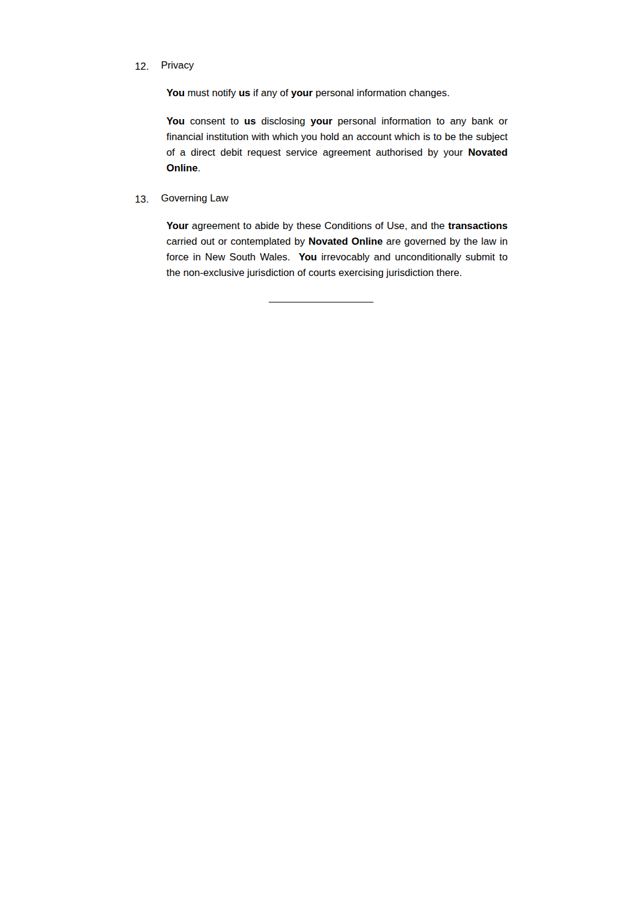12.
Privacy
You must notify us if any of your personal information changes.
You consent to us disclosing your personal information to any bank or financial institution with which you hold an account which is to be the subject of a direct debit request service agreement authorised by your Novated Online.
13.
Governing Law
Your agreement to abide by these Conditions of Use, and the transactions carried out or contemplated by Novated Online are governed by the law in force in New South Wales. You irrevocably and unconditionally submit to the non‑exclusive jurisdiction of courts exercising jurisdiction there.